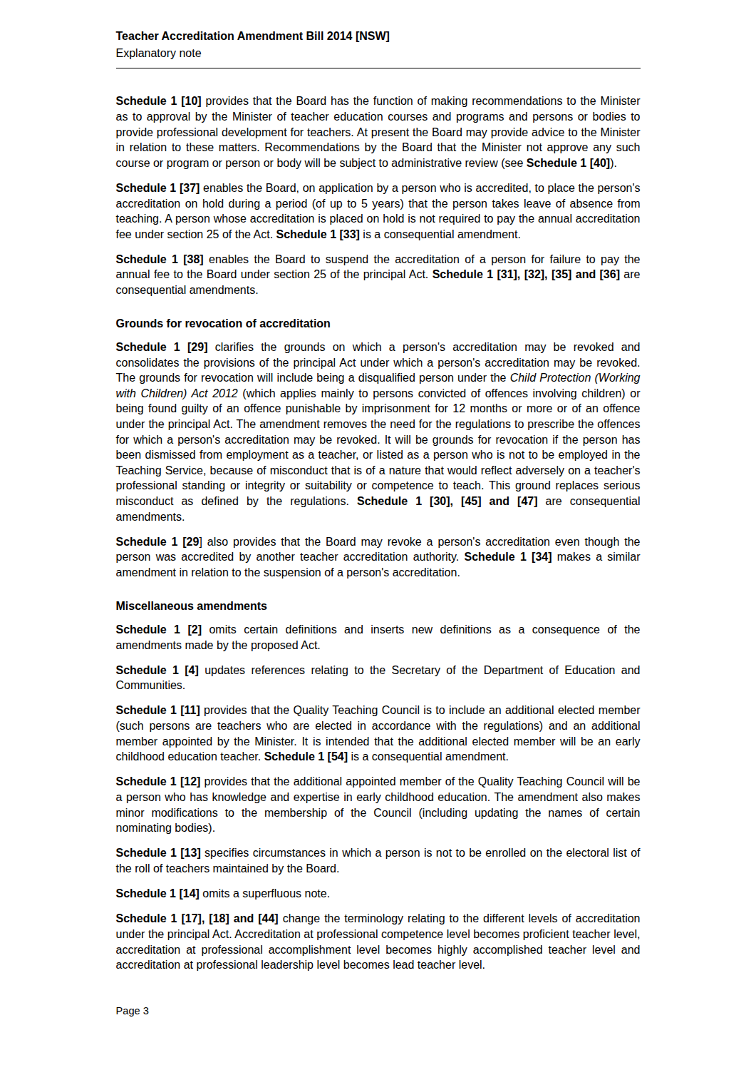Teacher Accreditation Amendment Bill 2014 [NSW]
Explanatory note
Schedule 1 [10] provides that the Board has the function of making recommendations to the Minister as to approval by the Minister of teacher education courses and programs and persons or bodies to provide professional development for teachers. At present the Board may provide advice to the Minister in relation to these matters. Recommendations by the Board that the Minister not approve any such course or program or person or body will be subject to administrative review (see Schedule 1 [40]).
Schedule 1 [37] enables the Board, on application by a person who is accredited, to place the person's accreditation on hold during a period (of up to 5 years) that the person takes leave of absence from teaching. A person whose accreditation is placed on hold is not required to pay the annual accreditation fee under section 25 of the Act. Schedule 1 [33] is a consequential amendment.
Schedule 1 [38] enables the Board to suspend the accreditation of a person for failure to pay the annual fee to the Board under section 25 of the principal Act. Schedule 1 [31], [32], [35] and [36] are consequential amendments.
Grounds for revocation of accreditation
Schedule 1 [29] clarifies the grounds on which a person's accreditation may be revoked and consolidates the provisions of the principal Act under which a person's accreditation may be revoked. The grounds for revocation will include being a disqualified person under the Child Protection (Working with Children) Act 2012 (which applies mainly to persons convicted of offences involving children) or being found guilty of an offence punishable by imprisonment for 12 months or more or of an offence under the principal Act. The amendment removes the need for the regulations to prescribe the offences for which a person's accreditation may be revoked. It will be grounds for revocation if the person has been dismissed from employment as a teacher, or listed as a person who is not to be employed in the Teaching Service, because of misconduct that is of a nature that would reflect adversely on a teacher's professional standing or integrity or suitability or competence to teach. This ground replaces serious misconduct as defined by the regulations. Schedule 1 [30], [45] and [47] are consequential amendments.
Schedule 1 [29] also provides that the Board may revoke a person's accreditation even though the person was accredited by another teacher accreditation authority. Schedule 1 [34] makes a similar amendment in relation to the suspension of a person's accreditation.
Miscellaneous amendments
Schedule 1 [2] omits certain definitions and inserts new definitions as a consequence of the amendments made by the proposed Act.
Schedule 1 [4] updates references relating to the Secretary of the Department of Education and Communities.
Schedule 1 [11] provides that the Quality Teaching Council is to include an additional elected member (such persons are teachers who are elected in accordance with the regulations) and an additional member appointed by the Minister. It is intended that the additional elected member will be an early childhood education teacher. Schedule 1 [54] is a consequential amendment.
Schedule 1 [12] provides that the additional appointed member of the Quality Teaching Council will be a person who has knowledge and expertise in early childhood education. The amendment also makes minor modifications to the membership of the Council (including updating the names of certain nominating bodies).
Schedule 1 [13] specifies circumstances in which a person is not to be enrolled on the electoral list of the roll of teachers maintained by the Board.
Schedule 1 [14] omits a superfluous note.
Schedule 1 [17], [18] and [44] change the terminology relating to the different levels of accreditation under the principal Act. Accreditation at professional competence level becomes proficient teacher level, accreditation at professional accomplishment level becomes highly accomplished teacher level and accreditation at professional leadership level becomes lead teacher level.
Page 3